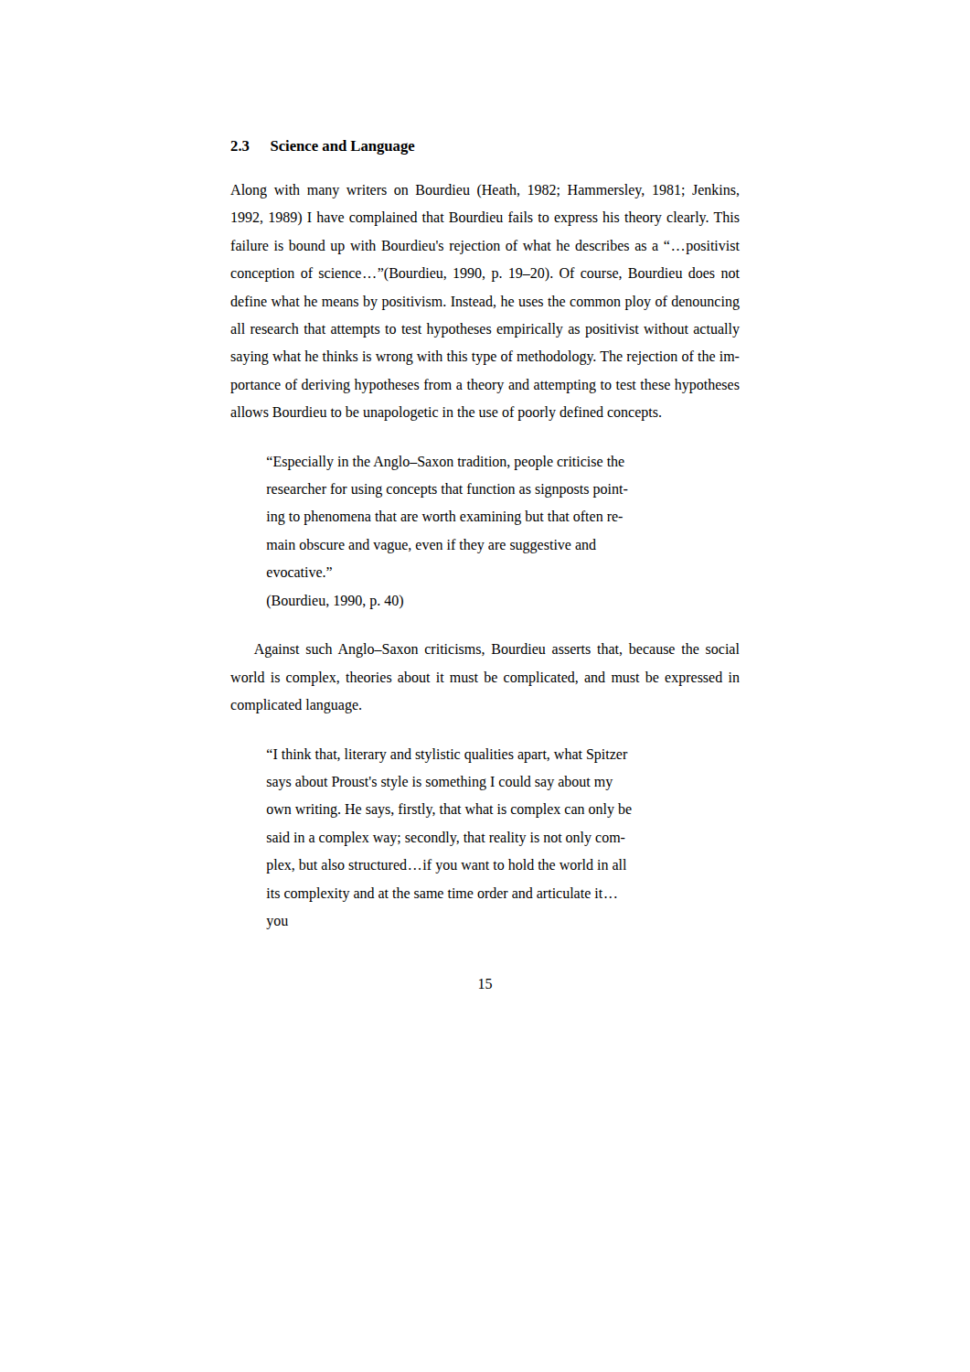2.3 Science and Language
Along with many writers on Bourdieu (Heath, 1982; Hammersley, 1981; Jenkins, 1992, 1989) I have complained that Bourdieu fails to express his theory clearly. This failure is bound up with Bourdieu's rejection of what he describes as a “ . . . positivist conception of science . . . ”(Bourdieu, 1990, p. 19–20). Of course, Bourdieu does not define what he means by positivism. Instead, he uses the common ploy of denouncing all research that attempts to test hypotheses empirically as positivist without actually saying what he thinks is wrong with this type of methodology. The rejection of the importance of deriving hypotheses from a theory and attempting to test these hypotheses allows Bourdieu to be unapologetic in the use of poorly defined concepts.
“Especially in the Anglo–Saxon tradition, people criticise the researcher for using concepts that function as signposts pointing to phenomena that are worth examining but that often remain obscure and vague, even if they are suggestive and evocative.” (Bourdieu, 1990, p. 40)
Against such Anglo–Saxon criticisms, Bourdieu asserts that, because the social world is complex, theories about it must be complicated, and must be expressed in complicated language.
“I think that, literary and stylistic qualities apart, what Spitzer says about Proust's style is something I could say about my own writing. He says, firstly, that what is complex can only be said in a complex way; secondly, that reality is not only complex, but also structured . . . if you want to hold the world in all its complexity and at the same time order and articulate it . . . you
15